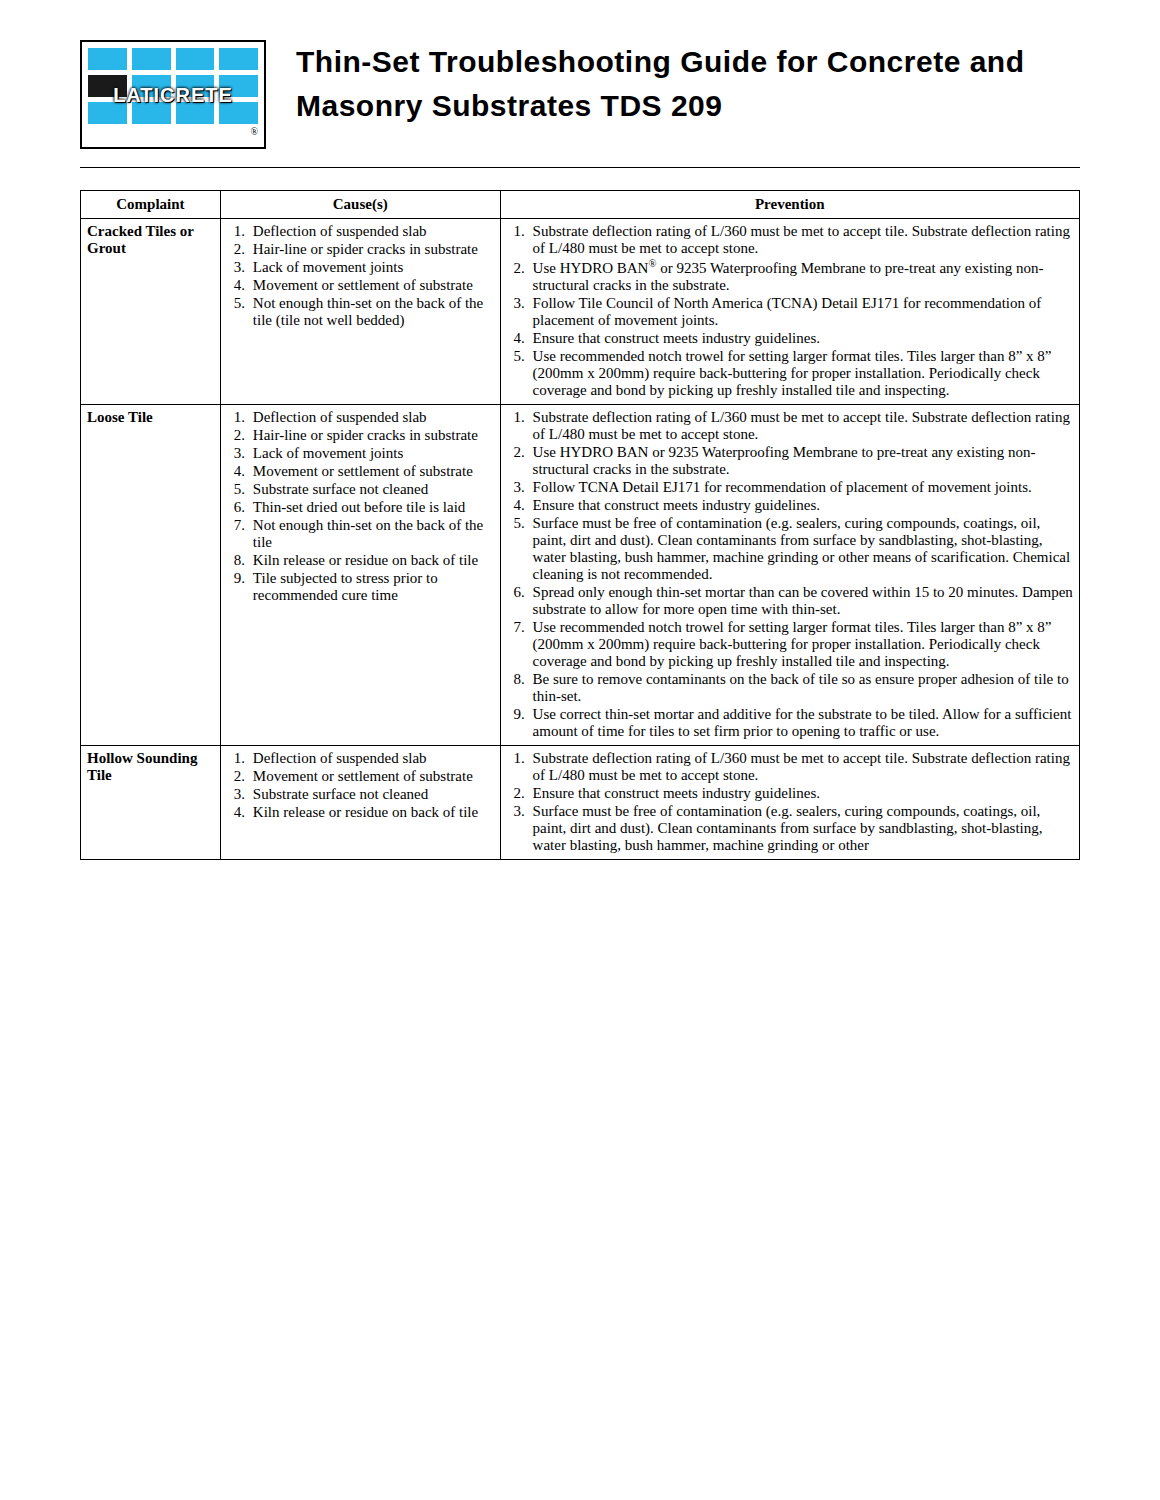LATICRETE
®
Thin-Set Troubleshooting Guide for Concrete and Masonry Substrates TDS 209
| Complaint | Cause(s) | Prevention |
| --- | --- | --- |
| Cracked Tiles or Grout | Deflection of suspended slab Hair-line or spider cracks in substrate Lack of movement joints Movement or settlement of substrate Not enough thin-set on the back of the tile (tile not well bedded) | Substrate deflection rating of L/360 must be met to accept tile. Substrate deflection rating of L/480 must be met to accept stone. Use HYDRO BAN ® or 9235 Waterproofing Membrane to pre-treat any existing non-structural cracks in the substrate. Follow Tile Council of North America (TCNA) Detail EJ171 for recommendation of placement of movement joints. Ensure that construct meets industry guidelines. Use recommended notch trowel for setting larger format tiles. Tiles larger than 8” x 8” (200mm x 200mm) require back-buttering for proper installation. Periodically check coverage and bond by picking up freshly installed tile and inspecting. |
| Loose Tile | Deflection of suspended slab Hair-line or spider cracks in substrate Lack of movement joints Movement or settlement of substrate Substrate surface not cleaned Thin-set dried out before tile is laid Not enough thin-set on the back of the tile Kiln release or residue on back of tile Tile subjected to stress prior to recommended cure time | Substrate deflection rating of L/360 must be met to accept tile. Substrate deflection rating of L/480 must be met to accept stone. Use HYDRO BAN or 9235 Waterproofing Membrane to pre-treat any existing non-structural cracks in the substrate. Follow TCNA Detail EJ171 for recommendation of placement of movement joints. Ensure that construct meets industry guidelines. Surface must be free of contamination (e.g. sealers, curing compounds, coatings, oil, paint, dirt and dust). Clean contaminants from surface by sandblasting, shot-blasting, water blasting, bush hammer, machine grinding or other means of scarification. Chemical cleaning is not recommended. Spread only enough thin-set mortar than can be covered within 15 to 20 minutes. Dampen substrate to allow for more open time with thin-set. Use recommended notch trowel for setting larger format tiles. Tiles larger than 8” x 8” (200mm x 200mm) require back-buttering for proper installation. Periodically check coverage and bond by picking up freshly installed tile and inspecting. Be sure to remove contaminants on the back of tile so as ensure proper adhesion of tile to thin-set. Use correct thin-set mortar and additive for the substrate to be tiled. Allow for a sufficient amount of time for tiles to set firm prior to opening to traffic or use. |
| Hollow Sounding Tile | Deflection of suspended slab Movement or settlement of substrate Substrate surface not cleaned Kiln release or residue on back of tile | Substrate deflection rating of L/360 must be met to accept tile. Substrate deflection rating of L/480 must be met to accept stone. Ensure that construct meets industry guidelines. Surface must be free of contamination (e.g. sealers, curing compounds, coatings, oil, paint, dirt and dust). Clean contaminants from surface by sandblasting, shot-blasting, water blasting, bush hammer, machine grinding or other |